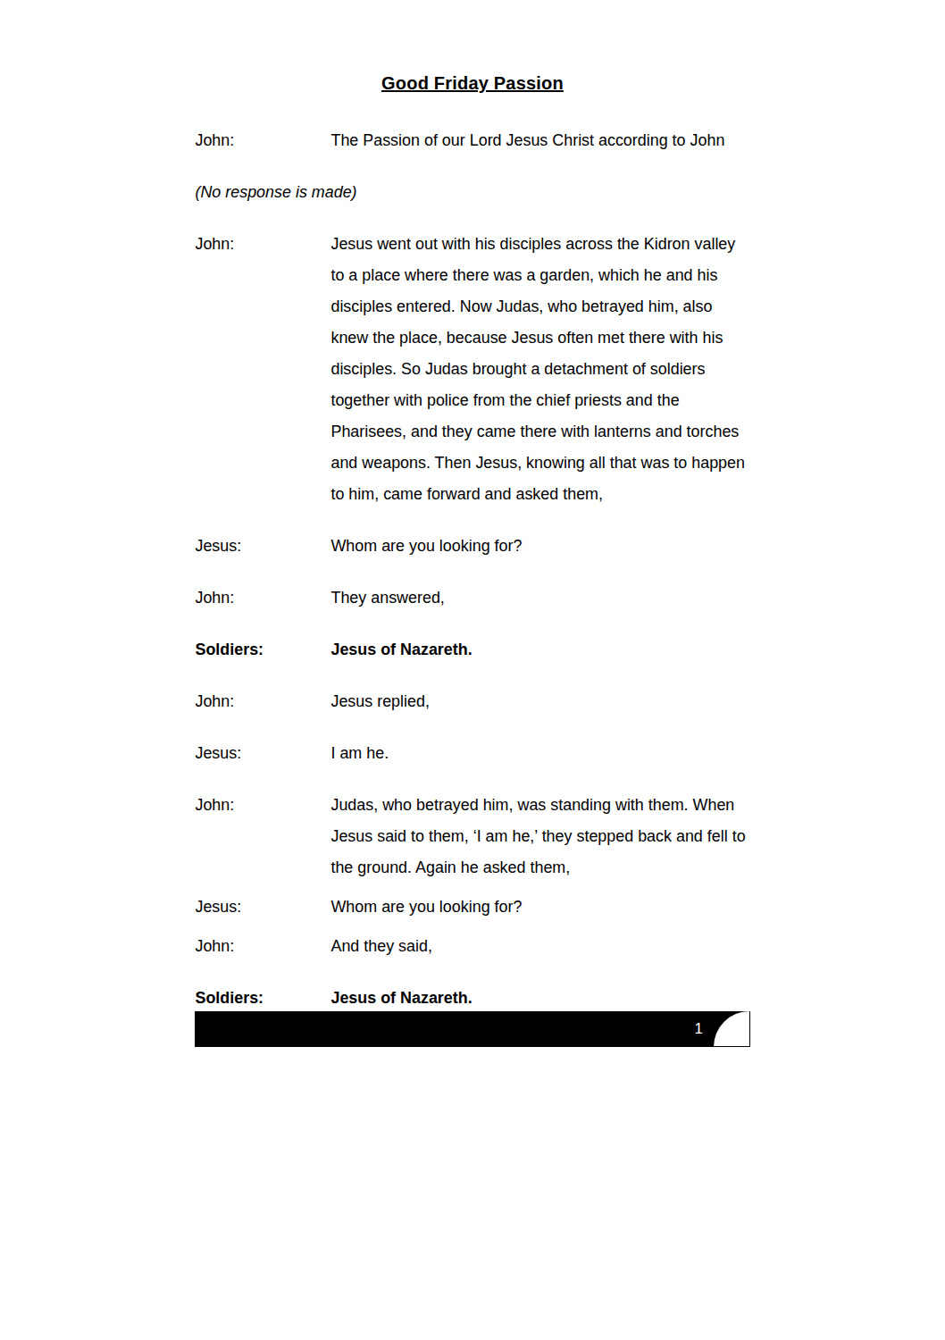Good Friday Passion
John:
The Passion of our Lord Jesus Christ according to John
(No response is made)
John:
Jesus went out with his disciples across the Kidron valley to a place where there was a garden, which he and his disciples entered. Now Judas, who betrayed him, also knew the place, because Jesus often met there with his disciples. So Judas brought a detachment of soldiers together with police from the chief priests and the Pharisees, and they came there with lanterns and torches and weapons. Then Jesus, knowing all that was to happen to him, came forward and asked them,
Jesus:
Whom are you looking for?
John:
They answered,
Soldiers:
Jesus of Nazareth.
John:
Jesus replied,
Jesus:
I am he.
John:
Judas, who betrayed him, was standing with them. When Jesus said to them, ‘I am he,’ they stepped back and fell to the ground. Again he asked them,
Jesus:
Whom are you looking for?
John:
And they said,
Soldiers:
Jesus of Nazareth.
1